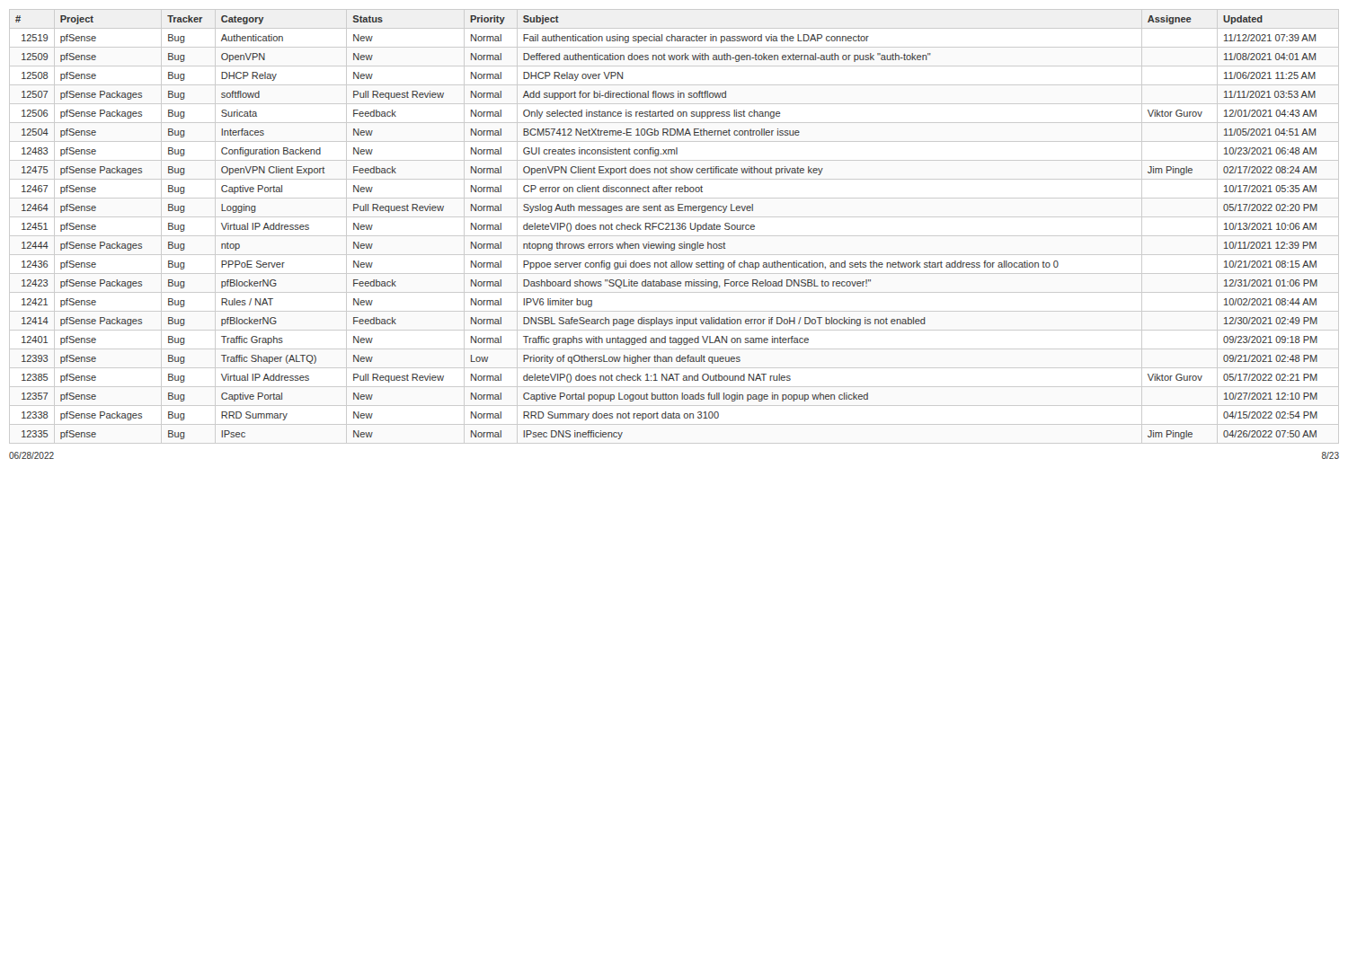| # | Project | Tracker | Category | Status | Priority | Subject | Assignee | Updated |
| --- | --- | --- | --- | --- | --- | --- | --- | --- |
| 12519 | pfSense | Bug | Authentication | New | Normal | Fail authentication using special character in password via the LDAP connector | | 11/12/2021 07:39 AM |
| 12509 | pfSense | Bug | OpenVPN | New | Normal | Deffered authentication does not work with auth-gen-token external-auth or pusk "auth-token" | | 11/08/2021 04:01 AM |
| 12508 | pfSense | Bug | DHCP Relay | New | Normal | DHCP Relay over VPN | | 11/06/2021 11:25 AM |
| 12507 | pfSense Packages | Bug | softflowd | Pull Request Review | Normal | Add support for bi-directional flows in softflowd | | 11/11/2021 03:53 AM |
| 12506 | pfSense Packages | Bug | Suricata | Feedback | Normal | Only selected instance is restarted on suppress list change | Viktor Gurov | 12/01/2021 04:43 AM |
| 12504 | pfSense | Bug | Interfaces | New | Normal | BCM57412 NetXtreme-E 10Gb RDMA Ethernet controller issue | | 11/05/2021 04:51 AM |
| 12483 | pfSense | Bug | Configuration Backend | New | Normal | GUI creates inconsistent config.xml | | 10/23/2021 06:48 AM |
| 12475 | pfSense Packages | Bug | OpenVPN Client Export | Feedback | Normal | OpenVPN Client Export does not show certificate without private key | Jim Pingle | 02/17/2022 08:24 AM |
| 12467 | pfSense | Bug | Captive Portal | New | Normal | CP error on client disconnect after reboot | | 10/17/2021 05:35 AM |
| 12464 | pfSense | Bug | Logging | Pull Request Review | Normal | Syslog Auth messages are sent as Emergency Level | | 05/17/2022 02:20 PM |
| 12451 | pfSense | Bug | Virtual IP Addresses | New | Normal | deleteVIP() does not check RFC2136 Update Source | | 10/13/2021 10:06 AM |
| 12444 | pfSense Packages | Bug | ntop | New | Normal | ntopng throws errors when viewing single host | | 10/11/2021 12:39 PM |
| 12436 | pfSense | Bug | PPPoE Server | New | Normal | Pppoe server config gui does not allow setting of chap authentication, and sets the network start address for allocation to 0 | | 10/21/2021 08:15 AM |
| 12423 | pfSense Packages | Bug | pfBlockerNG | Feedback | Normal | Dashboard shows "SQLite database missing, Force Reload DNSBL to recover!" | | 12/31/2021 01:06 PM |
| 12421 | pfSense | Bug | Rules / NAT | New | Normal | IPV6 limiter bug | | 10/02/2021 08:44 AM |
| 12414 | pfSense Packages | Bug | pfBlockerNG | Feedback | Normal | DNSBL SafeSearch page displays input validation error if DoH / DoT blocking is not enabled | | 12/30/2021 02:49 PM |
| 12401 | pfSense | Bug | Traffic Graphs | New | Normal | Traffic graphs with untagged and tagged VLAN on same interface | | 09/23/2021 09:18 PM |
| 12393 | pfSense | Bug | Traffic Shaper (ALTQ) | New | Low | Priority of qOthersLow higher than default queues | | 09/21/2021 02:48 PM |
| 12385 | pfSense | Bug | Virtual IP Addresses | Pull Request Review | Normal | deleteVIP() does not check 1:1 NAT and Outbound NAT rules | Viktor Gurov | 05/17/2022 02:21 PM |
| 12357 | pfSense | Bug | Captive Portal | New | Normal | Captive Portal popup Logout button loads full login page in popup when clicked | | 10/27/2021 12:10 PM |
| 12338 | pfSense Packages | Bug | RRD Summary | New | Normal | RRD Summary does not report data on 3100 | | 04/15/2022 02:54 PM |
| 12335 | pfSense | Bug | IPsec | New | Normal | IPsec DNS inefficiency | Jim Pingle | 04/26/2022 07:50 AM |
06/28/2022 8/23